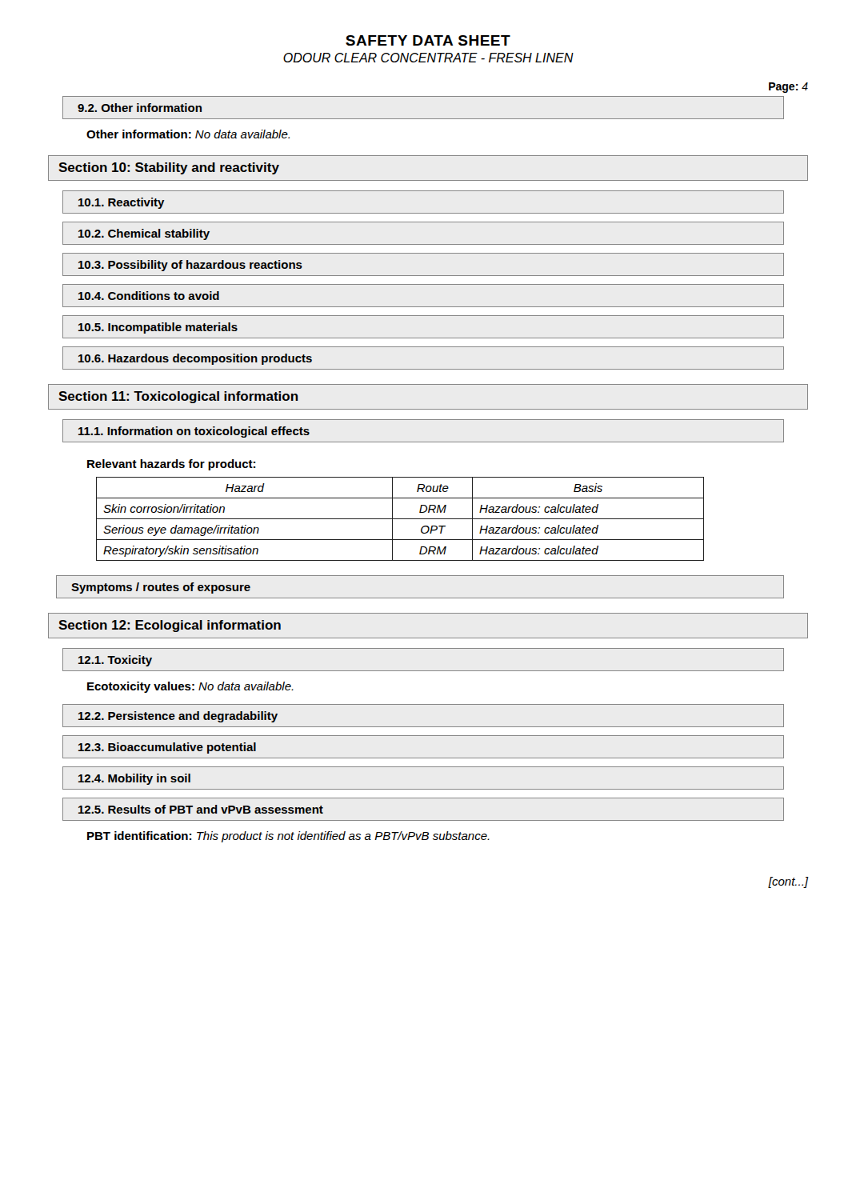SAFETY DATA SHEET
ODOUR CLEAR CONCENTRATE - FRESH LINEN
Page: 4
9.2. Other information
Other information: No data available.
Section 10: Stability and reactivity
10.1. Reactivity
10.2. Chemical stability
10.3. Possibility of hazardous reactions
10.4. Conditions to avoid
10.5. Incompatible materials
10.6. Hazardous decomposition products
Section 11: Toxicological information
11.1. Information on toxicological effects
Relevant hazards for product:
| Hazard | Route | Basis |
| --- | --- | --- |
| Skin corrosion/irritation | DRM | Hazardous: calculated |
| Serious eye damage/irritation | OPT | Hazardous: calculated |
| Respiratory/skin sensitisation | DRM | Hazardous: calculated |
Symptoms / routes of exposure
Section 12: Ecological information
12.1. Toxicity
Ecotoxicity values: No data available.
12.2. Persistence and degradability
12.3. Bioaccumulative potential
12.4. Mobility in soil
12.5. Results of PBT and vPvB assessment
PBT identification: This product is not identified as a PBT/vPvB substance.
[cont...]